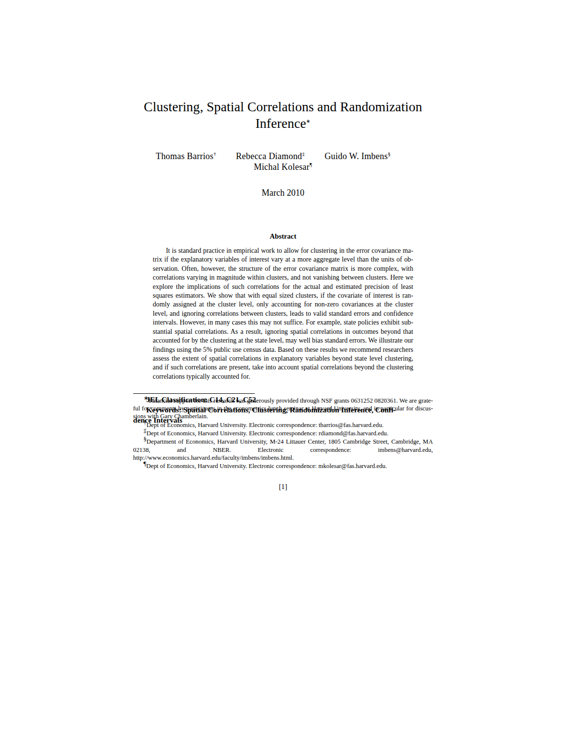Clustering, Spatial Correlations and Randomization Inference∗
Thomas Barrios† Rebecca Diamond‡ Guido W. Imbens§ Michal Kolesar¶
March 2010
Abstract
It is standard practice in empirical work to allow for clustering in the error covariance matrix if the explanatory variables of interest vary at a more aggregate level than the units of observation. Often, however, the structure of the error covariance matrix is more complex, with correlations varying in magnitude within clusters, and not vanishing between clusters. Here we explore the implications of such correlations for the actual and estimated precision of least squares estimators. We show that with equal sized clusters, if the covariate of interest is randomly assigned at the cluster level, only accounting for non-zero covariances at the cluster level, and ignoring correlations between clusters, leads to valid standard errors and confidence intervals. However, in many cases this may not suffice. For example, state policies exhibit substantial spatial correlations. As a result, ignoring spatial correlations in outcomes beyond that accounted for by the clustering at the state level, may well bias standard errors. We illustrate our findings using the 5% public use census data. Based on these results we recommend researchers assess the extent of spatial correlations in explanatory variables beyond state level clustering, and if such correlations are present, take into account spatial correlations beyond the clustering correlations typically accounted for.
JEL Classification: C14, C21, C52
Keywords: Spatial Correlations, Clustering, Randomization Inference, Confi-
dence Intervals
∗Financial support for this research was generously provided through NSF grants 0631252 0820361. We are grateful for comments by participants in the econometrics lunch seminar at Harvard University, and in particular for discussions with Gary Chamberlain.
†Dept of Economics, Harvard University. Electronic correspondence: tbarrios@fas.harvard.edu.
‡Dept of Economics, Harvard University. Electronic correspondence: rdiamond@fas.harvard.edu.
§Department of Economics, Harvard University, M-24 Littauer Center, 1805 Cambridge Street, Cambridge, MA 02138, and NBER. Electronic correspondence: imbens@harvard.edu, http://www.economics.harvard.edu/faculty/imbens/imbens.html.
¶Dept of Economics, Harvard University. Electronic correspondence: mkolesar@fas.harvard.edu.
[1]